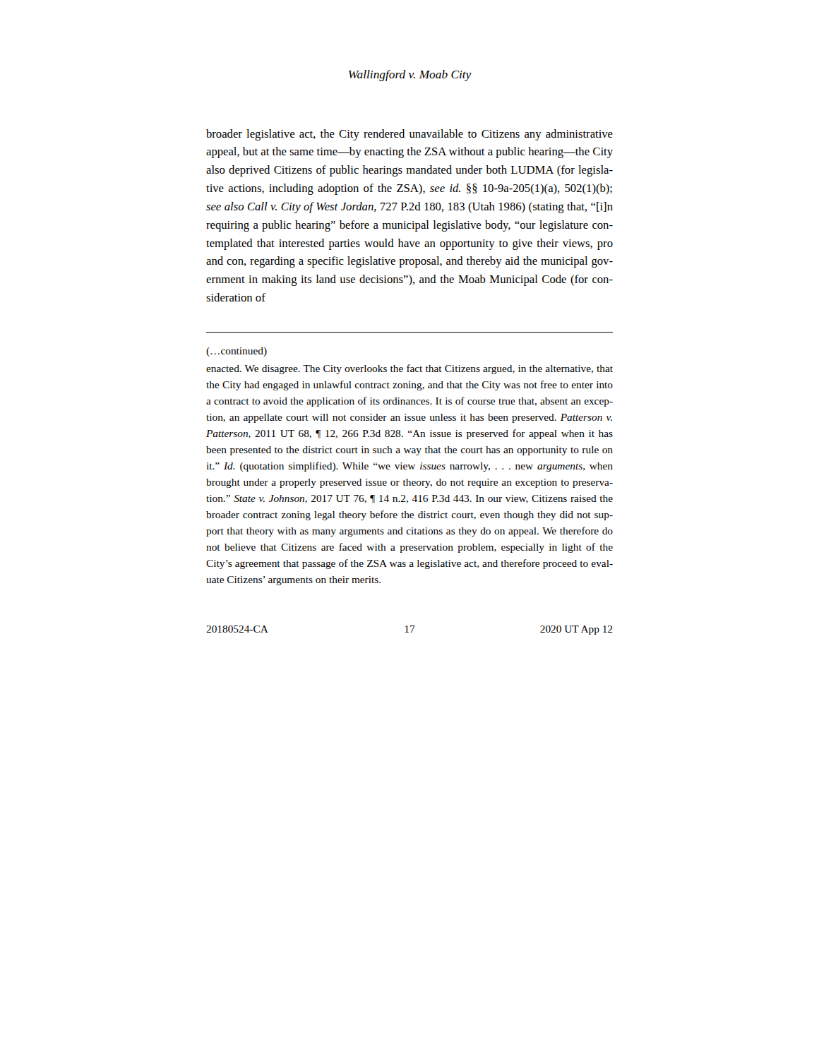Wallingford v. Moab City
broader legislative act, the City rendered unavailable to Citizens any administrative appeal, but at the same time—by enacting the ZSA without a public hearing—the City also deprived Citizens of public hearings mandated under both LUDMA (for legislative actions, including adoption of the ZSA), see id. §§ 10-9a-205(1)(a), 502(1)(b); see also Call v. City of West Jordan, 727 P.2d 180, 183 (Utah 1986) (stating that, “[i]n requiring a public hearing” before a municipal legislative body, “our legislature contemplated that interested parties would have an opportunity to give their views, pro and con, regarding a specific legislative proposal, and thereby aid the municipal government in making its land use decisions”), and the Moab Municipal Code (for consideration of
(…continued) enacted. We disagree. The City overlooks the fact that Citizens argued, in the alternative, that the City had engaged in unlawful contract zoning, and that the City was not free to enter into a contract to avoid the application of its ordinances. It is of course true that, absent an exception, an appellate court will not consider an issue unless it has been preserved. Patterson v. Patterson, 2011 UT 68, ¶ 12, 266 P.3d 828. “An issue is preserved for appeal when it has been presented to the district court in such a way that the court has an opportunity to rule on it.” Id. (quotation simplified). While “we view issues narrowly, . . . new arguments, when brought under a properly preserved issue or theory, do not require an exception to preservation.” State v. Johnson, 2017 UT 76, ¶ 14 n.2, 416 P.3d 443. In our view, Citizens raised the broader contract zoning legal theory before the district court, even though they did not support that theory with as many arguments and citations as they do on appeal. We therefore do not believe that Citizens are faced with a preservation problem, especially in light of the City’s agreement that passage of the ZSA was a legislative act, and therefore proceed to evaluate Citizens’ arguments on their merits.
20180524-CA
17
2020 UT App 12